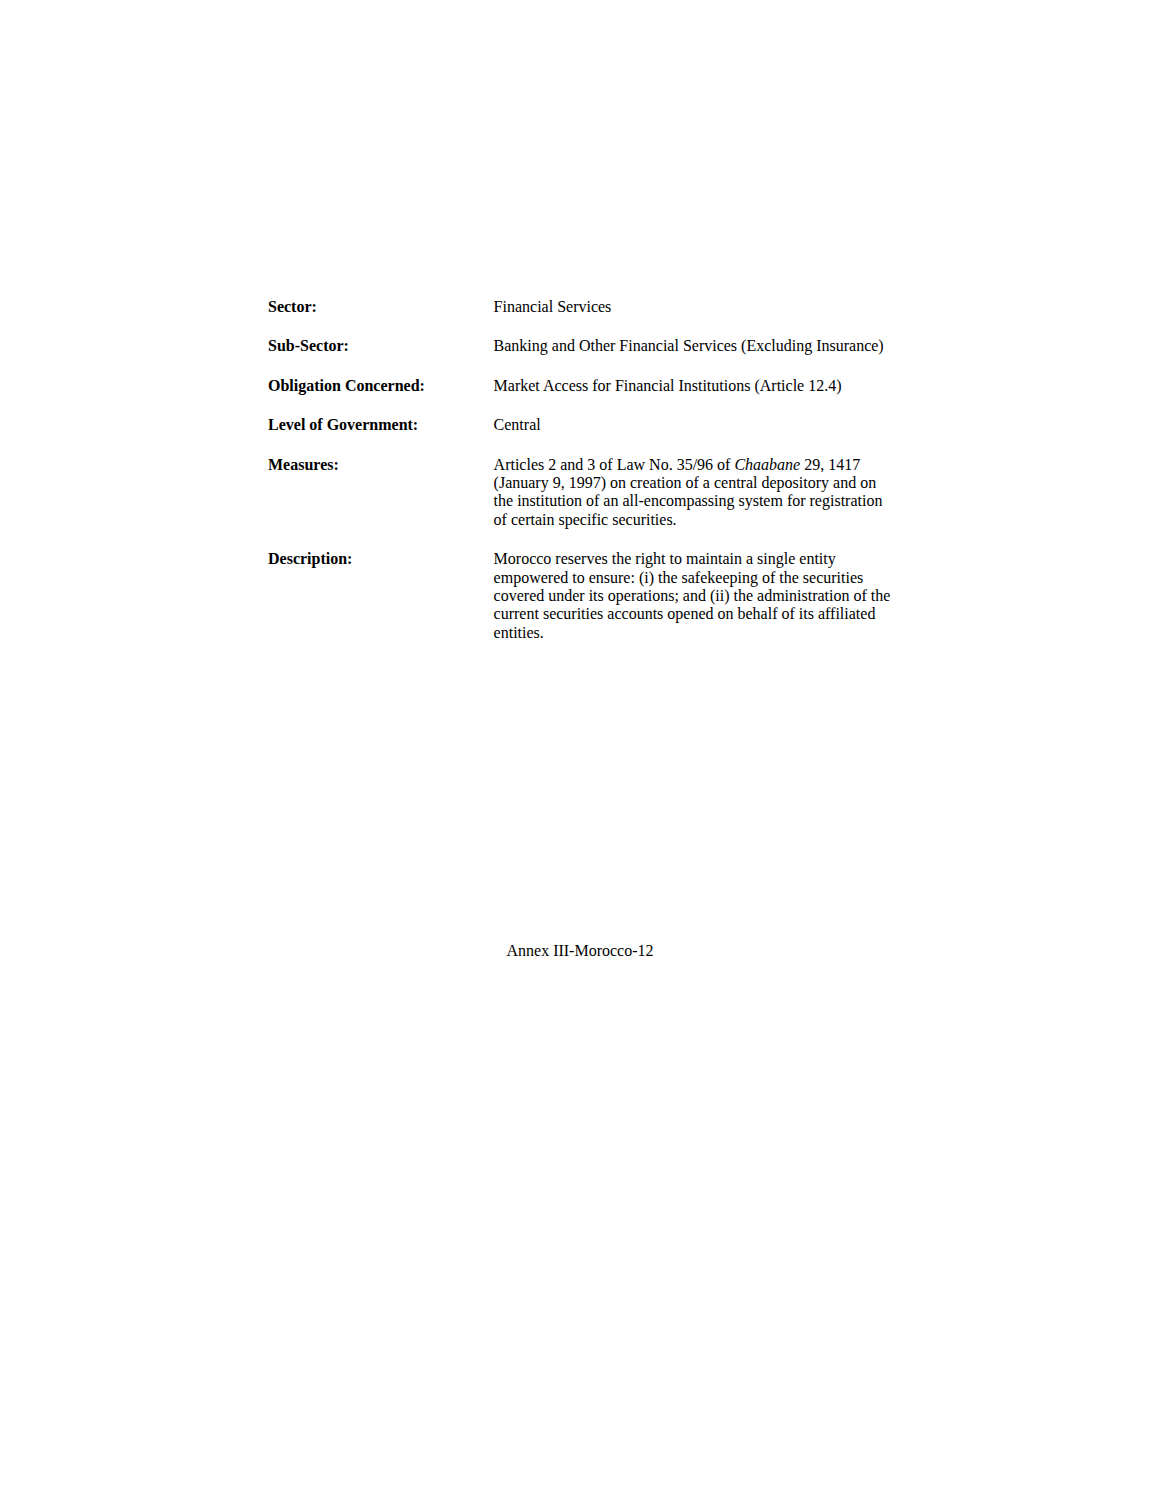| Sector: | Financial Services |
| Sub-Sector: | Banking and Other Financial Services (Excluding Insurance) |
| Obligation Concerned: | Market Access for Financial Institutions (Article 12.4) |
| Level of Government: | Central |
| Measures: | Articles 2 and 3 of Law No. 35/96 of Chaabane 29, 1417 (January 9, 1997) on creation of a central depository and on the institution of an all-encompassing system for registration of certain specific securities. |
| Description: | Morocco reserves the right to maintain a single entity empowered to ensure: (i) the safekeeping of the securities covered under its operations; and (ii) the administration of the current securities accounts opened on behalf of its affiliated entities. |
Annex III-Morocco-12